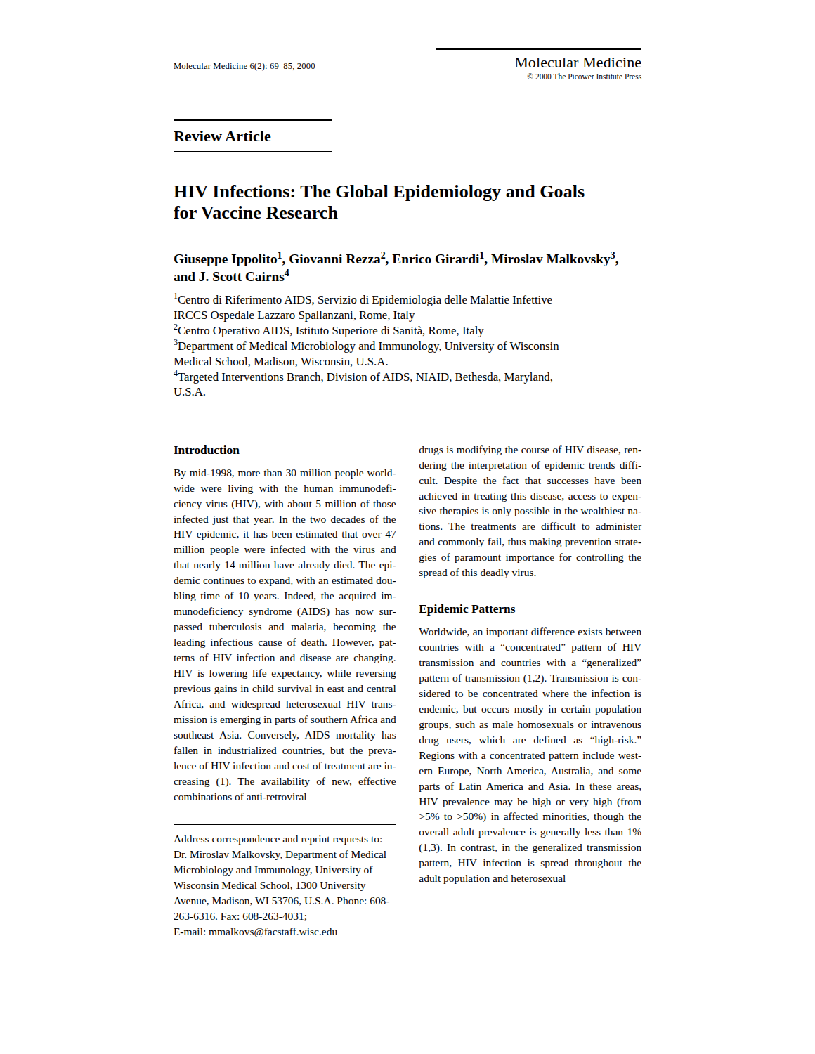Molecular Medicine 6(2): 69–85, 2000
Molecular Medicine
© 2000 The Picower Institute Press
Review Article
HIV Infections: The Global Epidemiology and Goals
for Vaccine Research
Giuseppe Ippolito1, Giovanni Rezza2, Enrico Girardi1, Miroslav Malkovsky3,
and J. Scott Cairns4
1Centro di Riferimento AIDS, Servizio di Epidemiologia delle Malattie Infettive
IRCCS Ospedale Lazzaro Spallanzani, Rome, Italy
2Centro Operativo AIDS, Istituto Superiore di Sanità, Rome, Italy
3Department of Medical Microbiology and Immunology, University of Wisconsin
Medical School, Madison, Wisconsin, U.S.A.
4Targeted Interventions Branch, Division of AIDS, NIAID, Bethesda, Maryland,
U.S.A.
Introduction
By mid-1998, more than 30 million people worldwide were living with the human immunodeficiency virus (HIV), with about 5 million of those infected just that year. In the two decades of the HIV epidemic, it has been estimated that over 47 million people were infected with the virus and that nearly 14 million have already died. The epidemic continues to expand, with an estimated doubling time of 10 years. Indeed, the acquired immunodeficiency syndrome (AIDS) has now surpassed tuberculosis and malaria, becoming the leading infectious cause of death. However, patterns of HIV infection and disease are changing. HIV is lowering life expectancy, while reversing previous gains in child survival in east and central Africa, and widespread heterosexual HIV transmission is emerging in parts of southern Africa and southeast Asia. Conversely, AIDS mortality has fallen in industrialized countries, but the prevalence of HIV infection and cost of treatment are increasing (1). The availability of new, effective combinations of anti-retroviral
Address correspondence and reprint requests to:
Dr. Miroslav Malkovsky, Department of Medical Microbiology and Immunology, University of Wisconsin Medical School, 1300 University Avenue, Madison, WI 53706, U.S.A. Phone: 608-263-6316. Fax: 608-263-4031;
E-mail: mmalkovs@facstaff.wisc.edu
drugs is modifying the course of HIV disease, rendering the interpretation of epidemic trends difficult. Despite the fact that successes have been achieved in treating this disease, access to expensive therapies is only possible in the wealthiest nations. The treatments are difficult to administer and commonly fail, thus making prevention strategies of paramount importance for controlling the spread of this deadly virus.
Epidemic Patterns
Worldwide, an important difference exists between countries with a “concentrated” pattern of HIV transmission and countries with a “generalized” pattern of transmission (1,2). Transmission is considered to be concentrated where the infection is endemic, but occurs mostly in certain population groups, such as male homosexuals or intravenous drug users, which are defined as “high-risk.” Regions with a concentrated pattern include western Europe, North America, Australia, and some parts of Latin America and Asia. In these areas, HIV prevalence may be high or very high (from >5% to >50%) in affected minorities, though the overall adult prevalence is generally less than 1% (1,3). In contrast, in the generalized transmission pattern, HIV infection is spread throughout the adult population and heterosexual